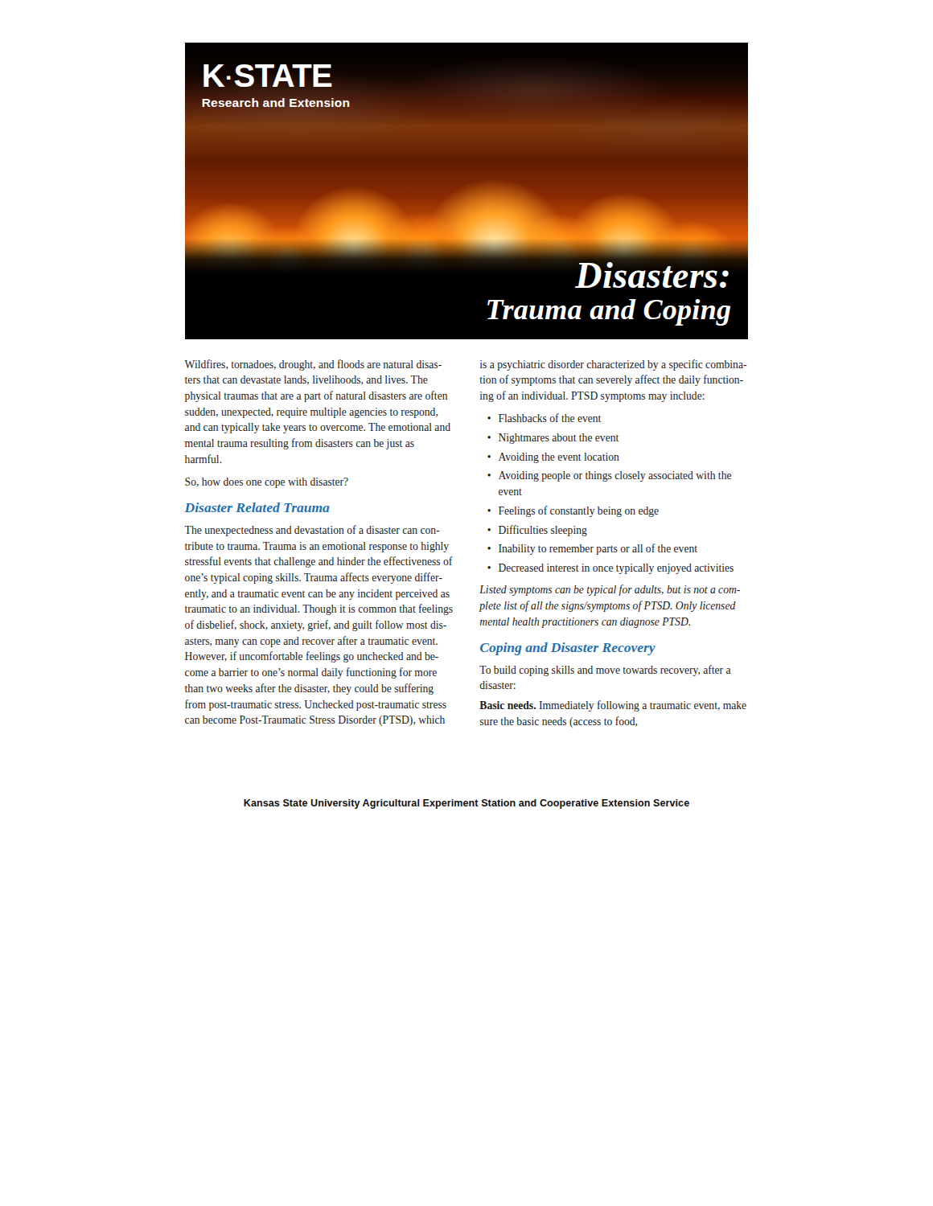K·STATE Research and Extension
Disasters: Trauma and Coping
Wildfires, tornadoes, drought, and floods are natural disasters that can devastate lands, livelihoods, and lives. The physical traumas that are a part of natural disasters are often sudden, unexpected, require multiple agencies to respond, and can typically take years to overcome. The emotional and mental trauma resulting from disasters can be just as harmful.
So, how does one cope with disaster?
Disaster Related Trauma
The unexpectedness and devastation of a disaster can contribute to trauma. Trauma is an emotional response to highly stressful events that challenge and hinder the effectiveness of one’s typical coping skills. Trauma affects everyone differently, and a traumatic event can be any incident perceived as traumatic to an individual. Though it is common that feelings of disbelief, shock, anxiety, grief, and guilt follow most disasters, many can cope and recover after a traumatic event. However, if uncomfortable feelings go unchecked and become a barrier to one’s normal daily functioning for more than two weeks after the disaster, they could be suffering from post-traumatic stress. Unchecked post-traumatic stress can become Post-Traumatic Stress Disorder (PTSD), which is a psychiatric disorder characterized by a specific combination of symptoms that can severely affect the daily functioning of an individual. PTSD symptoms may include:
Flashbacks of the event
Nightmares about the event
Avoiding the event location
Avoiding people or things closely associated with the event
Feelings of constantly being on edge
Difficulties sleeping
Inability to remember parts or all of the event
Decreased interest in once typically enjoyed activities
Listed symptoms can be typical for adults, but is not a complete list of all the signs/symptoms of PTSD. Only licensed mental health practitioners can diagnose PTSD.
Coping and Disaster Recovery
To build coping skills and move towards recovery, after a disaster:
Basic needs. Immediately following a traumatic event, make sure the basic needs (access to food,
Kansas State University Agricultural Experiment Station and Cooperative Extension Service